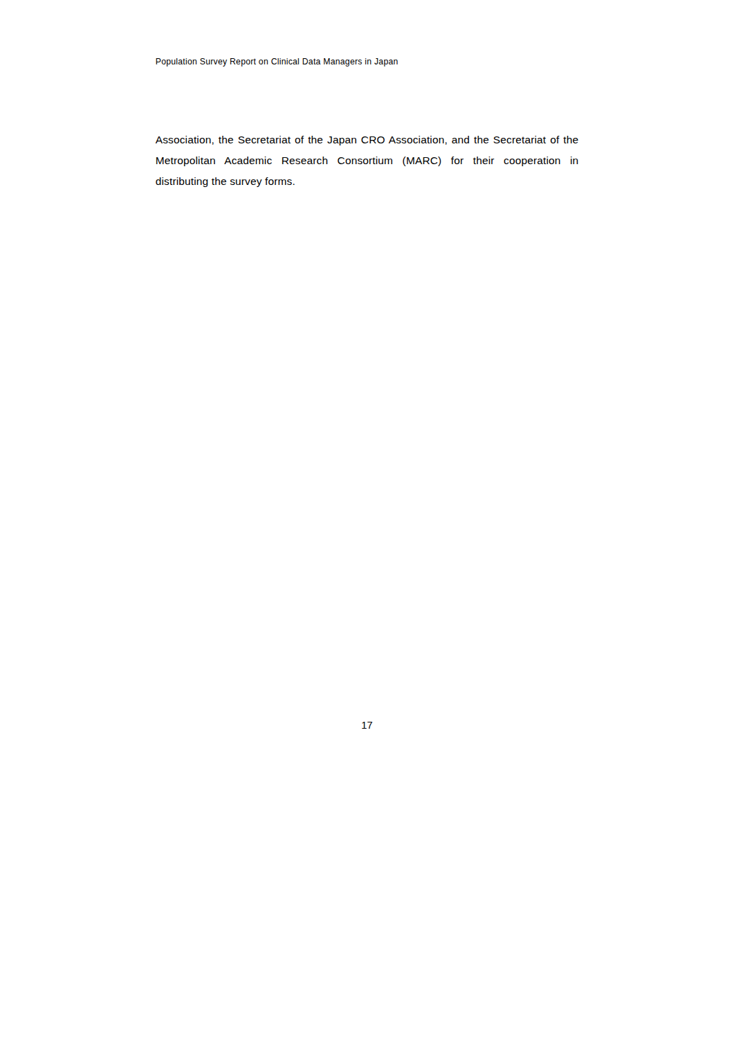Population Survey Report on Clinical Data Managers in Japan
Association, the Secretariat of the Japan CRO Association, and the Secretariat of the Metropolitan Academic Research Consortium (MARC) for their cooperation in distributing the survey forms.
17